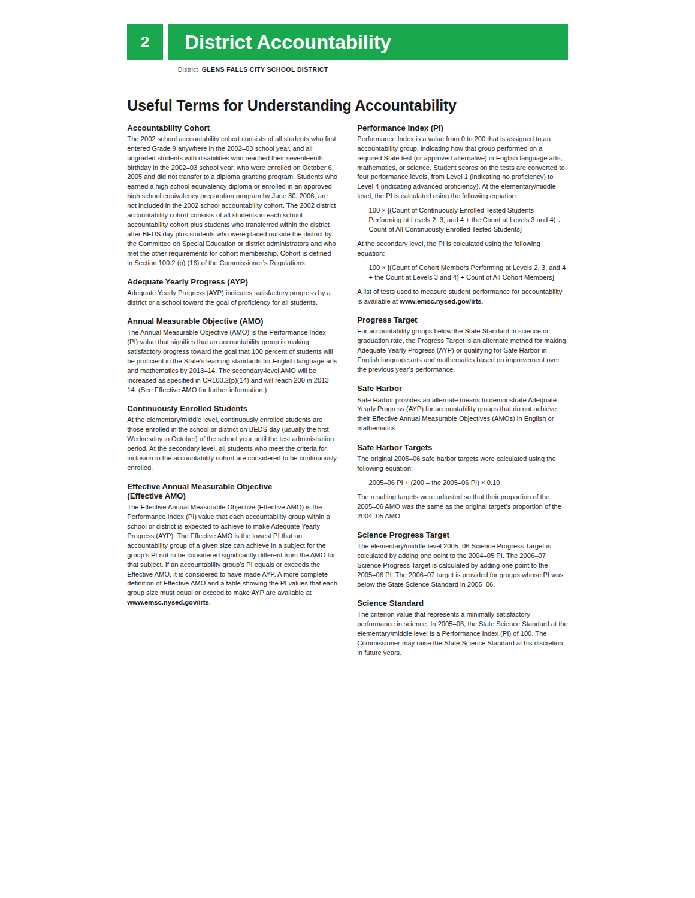2
District Accountability
District GLENS FALLS CITY SCHOOL DISTRICT
Useful Terms for Understanding Accountability
Accountability Cohort
The 2002 school accountability cohort consists of all students who first entered Grade 9 anywhere in the 2002–03 school year, and all ungraded students with disabilities who reached their seventeenth birthday in the 2002–03 school year, who were enrolled on October 6, 2005 and did not transfer to a diploma granting program. Students who earned a high school equivalency diploma or enrolled in an approved high school equivalency preparation program by June 30, 2006, are not included in the 2002 school accountability cohort. The 2002 district accountability cohort consists of all students in each school accountability cohort plus students who transferred within the district after BEDS day plus students who were placed outside the district by the Committee on Special Education or district administrators and who met the other requirements for cohort membership. Cohort is defined in Section 100.2 (p) (16) of the Commissioner’s Regulations.
Adequate Yearly Progress (AYP)
Adequate Yearly Progress (AYP) indicates satisfactory progress by a district or a school toward the goal of proficiency for all students.
Annual Measurable Objective (AMO)
The Annual Measurable Objective (AMO) is the Performance Index (PI) value that signifies that an accountability group is making satisfactory progress toward the goal that 100 percent of students will be proficient in the State’s learning standards for English language arts and mathematics by 2013–14. The secondary-level AMO will be increased as specified in CR100.2(p)(14) and will reach 200 in 2013–14. (See Effective AMO for further information.)
Continuously Enrolled Students
At the elementary/middle level, continuously enrolled students are those enrolled in the school or district on BEDS day (usually the first Wednesday in October) of the school year until the test administration period. At the secondary level, all students who meet the criteria for inclusion in the accountability cohort are considered to be continuously enrolled.
Effective Annual Measurable Objective
(Effective AMO)
The Effective Annual Measurable Objective (Effective AMO) is the Performance Index (PI) value that each accountability group within a school or district is expected to achieve to make Adequate Yearly Progress (AYP). The Effective AMO is the lowest PI that an accountability group of a given size can achieve in a subject for the group’s PI not to be considered significantly different from the AMO for that subject. If an accountability group’s PI equals or exceeds the Effective AMO, it is considered to have made AYP. A more complete definition of Effective AMO and a table showing the PI values that each group size must equal or exceed to make AYP are available at www.emsc.nysed.gov/irts.
Performance Index (PI)
Performance Index is a value from 0 to 200 that is assigned to an accountability group, indicating how that group performed on a required State test (or approved alternative) in English language arts, mathematics, or science. Student scores on the tests are converted to four performance levels, from Level 1 (indicating no proficiency) to Level 4 (indicating advanced proficiency). At the elementary/middle level, the PI is calculated using the following equation:
100 × [(Count of Continuously Enrolled Tested Students Performing at Levels 2, 3, and 4 + the Count at Levels 3 and 4) ÷ Count of All Continuously Enrolled Tested Students]
At the secondary level, the PI is calculated using the following equation:
100 × [(Count of Cohort Members Performing at Levels 2, 3, and 4 + the Count at Levels 3 and 4) ÷ Count of All Cohort Members]
A list of tests used to measure student performance for accountability is available at www.emsc.nysed.gov/irts.
Progress Target
For accountability groups below the State Standard in science or graduation rate, the Progress Target is an alternate method for making Adequate Yearly Progress (AYP) or qualifying for Safe Harbor in English language arts and mathematics based on improvement over the previous year’s performance.
Safe Harbor
Safe Harbor provides an alternate means to demonstrate Adequate Yearly Progress (AYP) for accountability groups that do not achieve their Effective Annual Measurable Objectives (AMOs) in English or mathematics.
Safe Harbor Targets
The original 2005–06 safe harbor targets were calculated using the following equation:
2005–06 PI + (200 – the 2005–06 PI) × 0.10
The resulting targets were adjusted so that their proportion of the 2005–06 AMO was the same as the original target’s proportion of the 2004–05 AMO.
Science Progress Target
The elementary/middle-level 2005–06 Science Progress Target is calculated by adding one point to the 2004–05 PI. The 2006–07 Science Progress Target is calculated by adding one point to the 2005–06 PI. The 2006–07 target is provided for groups whose PI was below the State Science Standard in 2005–06.
Science Standard
The criterion value that represents a minimally satisfactory performance in science. In 2005–06, the State Science Standard at the elementary/middle level is a Performance Index (PI) of 100. The Commissioner may raise the State Science Standard at his discretion in future years.